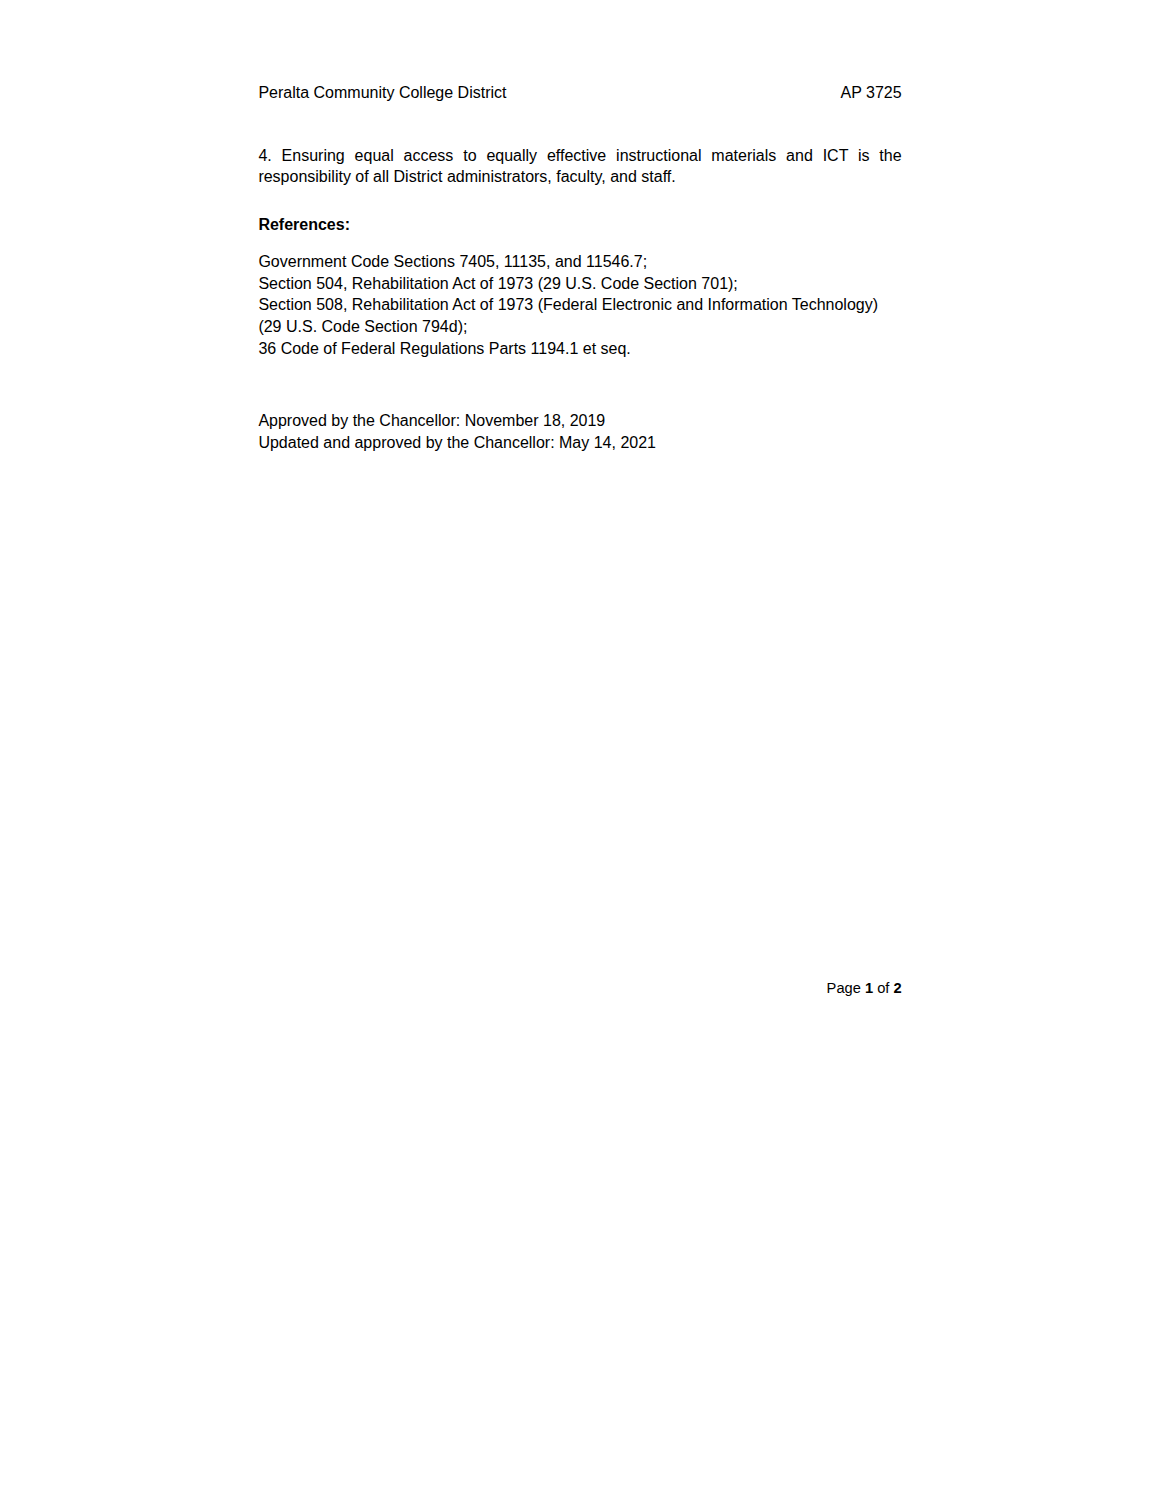Peralta Community College District
AP 3725
4. Ensuring equal access to equally effective instructional materials and ICT is the responsibility of all District administrators, faculty, and staff.
References:
Government Code Sections 7405, 11135, and 11546.7;
Section 504, Rehabilitation Act of 1973 (29 U.S. Code Section 701);
Section 508, Rehabilitation Act of 1973 (Federal Electronic and Information Technology) (29 U.S. Code Section 794d);
36 Code of Federal Regulations Parts 1194.1 et seq.
Approved by the Chancellor: November 18, 2019
Updated and approved by the Chancellor: May 14, 2021
Page 1 of 2